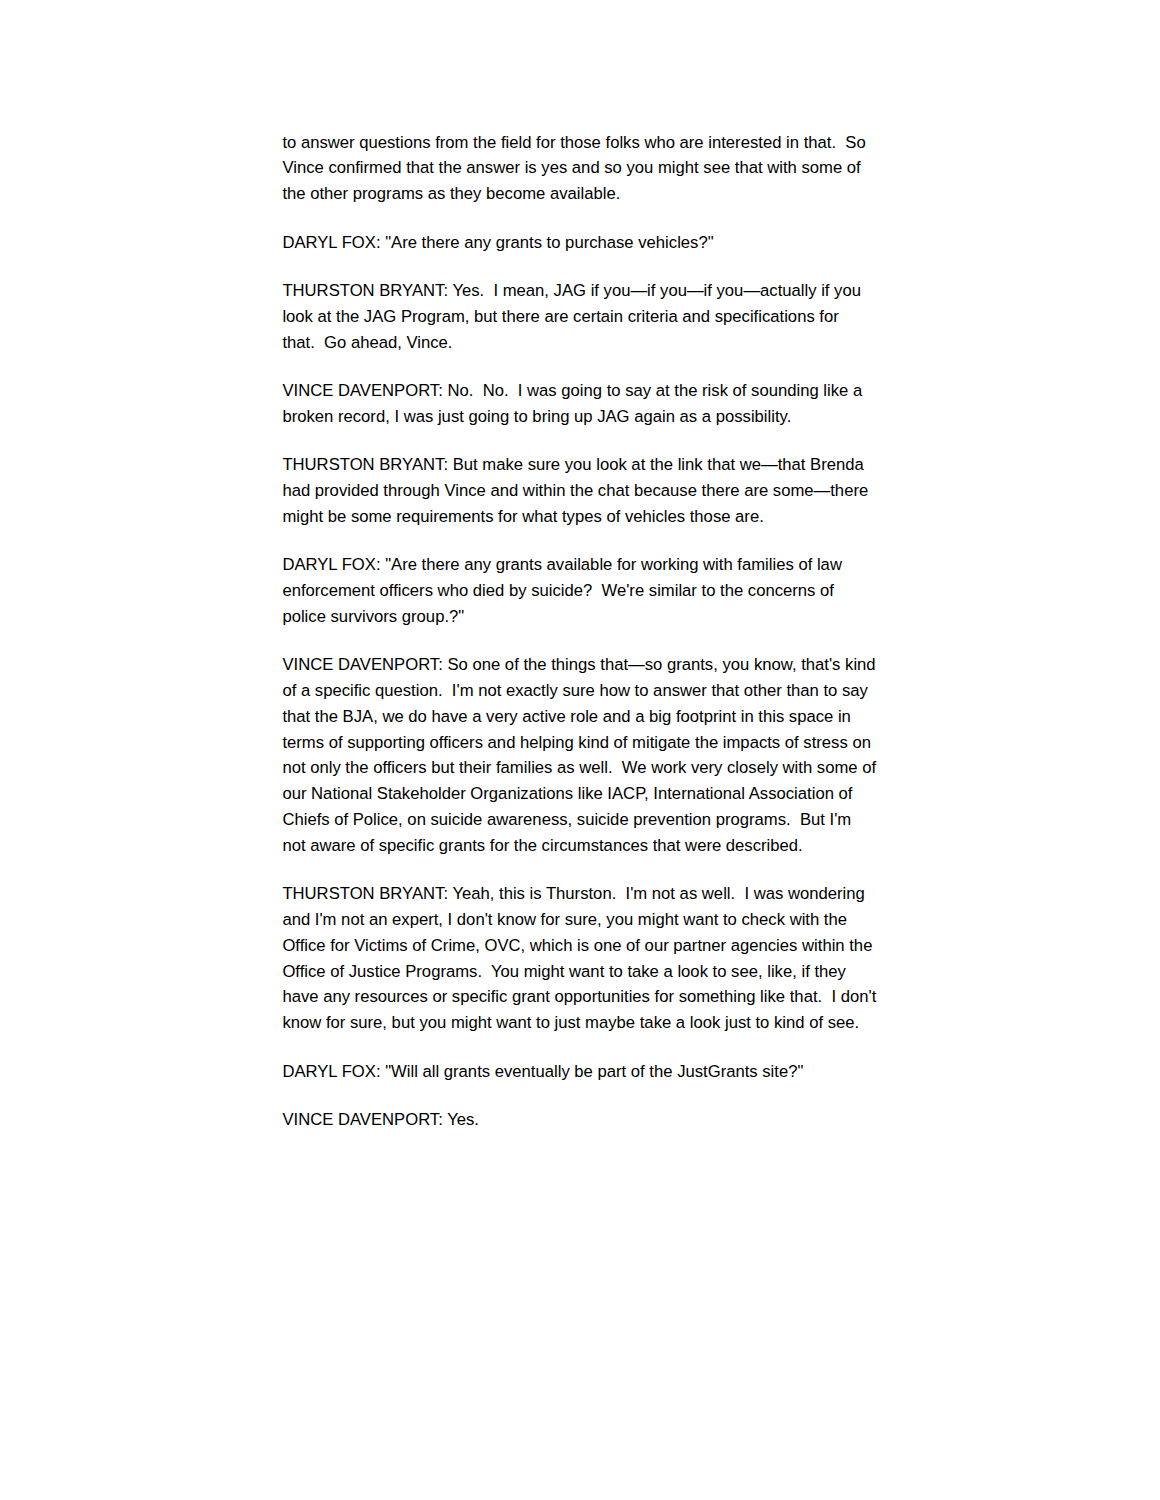to answer questions from the field for those folks who are interested in that. So Vince confirmed that the answer is yes and so you might see that with some of the other programs as they become available.
DARYL FOX: "Are there any grants to purchase vehicles?"
THURSTON BRYANT: Yes. I mean, JAG if you—if you—if you—actually if you look at the JAG Program, but there are certain criteria and specifications for that. Go ahead, Vince.
VINCE DAVENPORT: No. No. I was going to say at the risk of sounding like a broken record, I was just going to bring up JAG again as a possibility.
THURSTON BRYANT: But make sure you look at the link that we—that Brenda had provided through Vince and within the chat because there are some—there might be some requirements for what types of vehicles those are.
DARYL FOX: "Are there any grants available for working with families of law enforcement officers who died by suicide? We're similar to the concerns of police survivors group.?"
VINCE DAVENPORT: So one of the things that—so grants, you know, that's kind of a specific question. I'm not exactly sure how to answer that other than to say that the BJA, we do have a very active role and a big footprint in this space in terms of supporting officers and helping kind of mitigate the impacts of stress on not only the officers but their families as well. We work very closely with some of our National Stakeholder Organizations like IACP, International Association of Chiefs of Police, on suicide awareness, suicide prevention programs. But I'm not aware of specific grants for the circumstances that were described.
THURSTON BRYANT: Yeah, this is Thurston. I'm not as well. I was wondering and I'm not an expert, I don't know for sure, you might want to check with the Office for Victims of Crime, OVC, which is one of our partner agencies within the Office of Justice Programs. You might want to take a look to see, like, if they have any resources or specific grant opportunities for something like that. I don't know for sure, but you might want to just maybe take a look just to kind of see.
DARYL FOX: "Will all grants eventually be part of the JustGrants site?"
VINCE DAVENPORT: Yes.